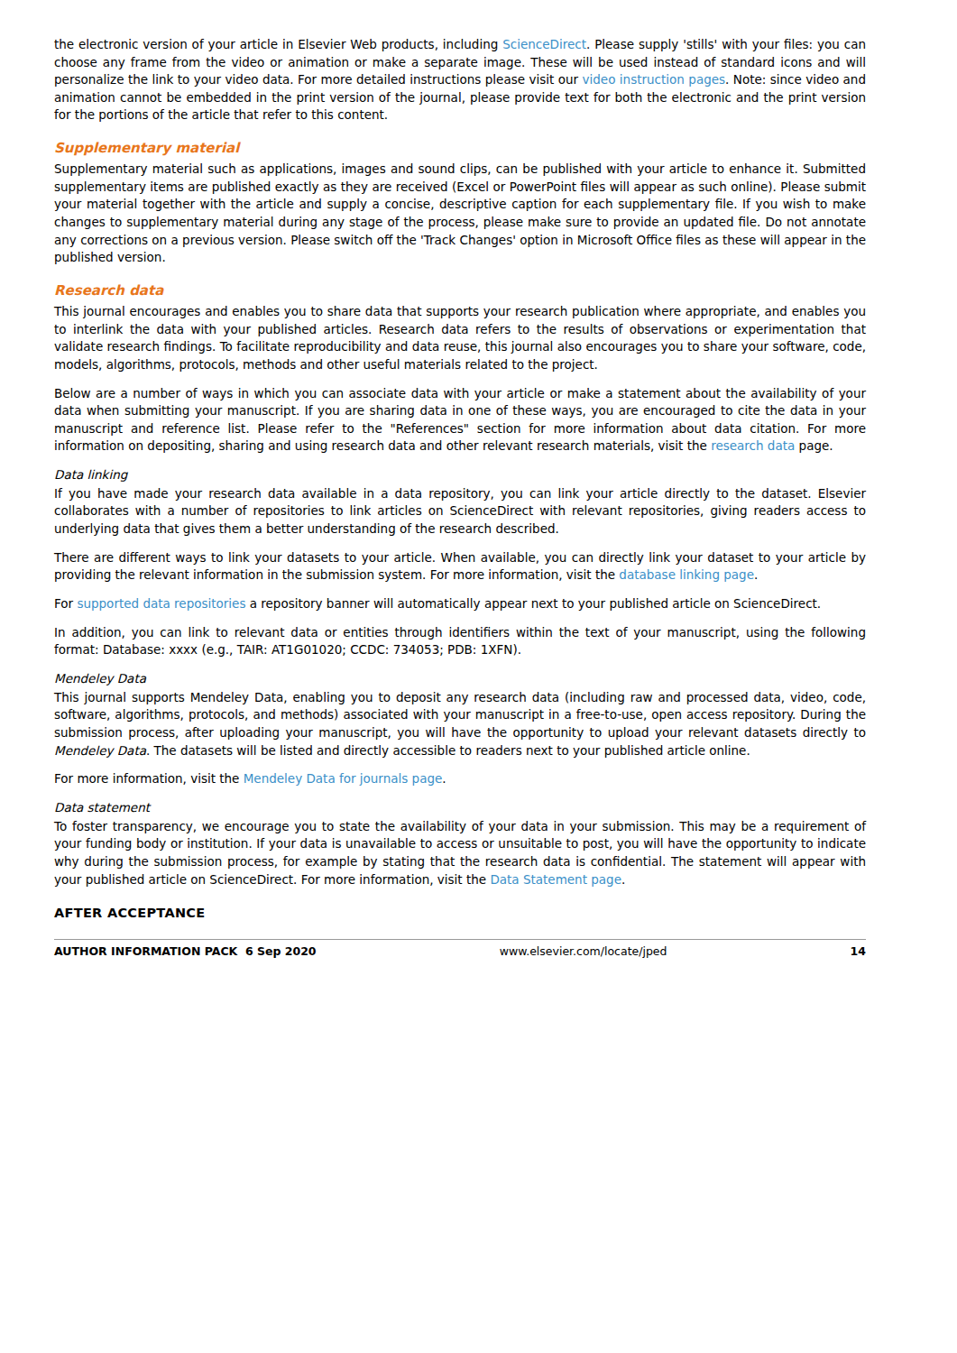the electronic version of your article in Elsevier Web products, including ScienceDirect. Please supply 'stills' with your files: you can choose any frame from the video or animation or make a separate image. These will be used instead of standard icons and will personalize the link to your video data. For more detailed instructions please visit our video instruction pages. Note: since video and animation cannot be embedded in the print version of the journal, please provide text for both the electronic and the print version for the portions of the article that refer to this content.
Supplementary material
Supplementary material such as applications, images and sound clips, can be published with your article to enhance it. Submitted supplementary items are published exactly as they are received (Excel or PowerPoint files will appear as such online). Please submit your material together with the article and supply a concise, descriptive caption for each supplementary file. If you wish to make changes to supplementary material during any stage of the process, please make sure to provide an updated file. Do not annotate any corrections on a previous version. Please switch off the 'Track Changes' option in Microsoft Office files as these will appear in the published version.
Research data
This journal encourages and enables you to share data that supports your research publication where appropriate, and enables you to interlink the data with your published articles. Research data refers to the results of observations or experimentation that validate research findings. To facilitate reproducibility and data reuse, this journal also encourages you to share your software, code, models, algorithms, protocols, methods and other useful materials related to the project.
Below are a number of ways in which you can associate data with your article or make a statement about the availability of your data when submitting your manuscript. If you are sharing data in one of these ways, you are encouraged to cite the data in your manuscript and reference list. Please refer to the "References" section for more information about data citation. For more information on depositing, sharing and using research data and other relevant research materials, visit the research data page.
Data linking
If you have made your research data available in a data repository, you can link your article directly to the dataset. Elsevier collaborates with a number of repositories to link articles on ScienceDirect with relevant repositories, giving readers access to underlying data that gives them a better understanding of the research described.
There are different ways to link your datasets to your article. When available, you can directly link your dataset to your article by providing the relevant information in the submission system. For more information, visit the database linking page.
For supported data repositories a repository banner will automatically appear next to your published article on ScienceDirect.
In addition, you can link to relevant data or entities through identifiers within the text of your manuscript, using the following format: Database: xxxx (e.g., TAIR: AT1G01020; CCDC: 734053; PDB: 1XFN).
Mendeley Data
This journal supports Mendeley Data, enabling you to deposit any research data (including raw and processed data, video, code, software, algorithms, protocols, and methods) associated with your manuscript in a free-to-use, open access repository. During the submission process, after uploading your manuscript, you will have the opportunity to upload your relevant datasets directly to Mendeley Data. The datasets will be listed and directly accessible to readers next to your published article online.
For more information, visit the Mendeley Data for journals page.
Data statement
To foster transparency, we encourage you to state the availability of your data in your submission. This may be a requirement of your funding body or institution. If your data is unavailable to access or unsuitable to post, you will have the opportunity to indicate why during the submission process, for example by stating that the research data is confidential. The statement will appear with your published article on ScienceDirect. For more information, visit the Data Statement page.
AFTER ACCEPTANCE
AUTHOR INFORMATION PACK 6 Sep 2020 www.elsevier.com/locate/jped 14